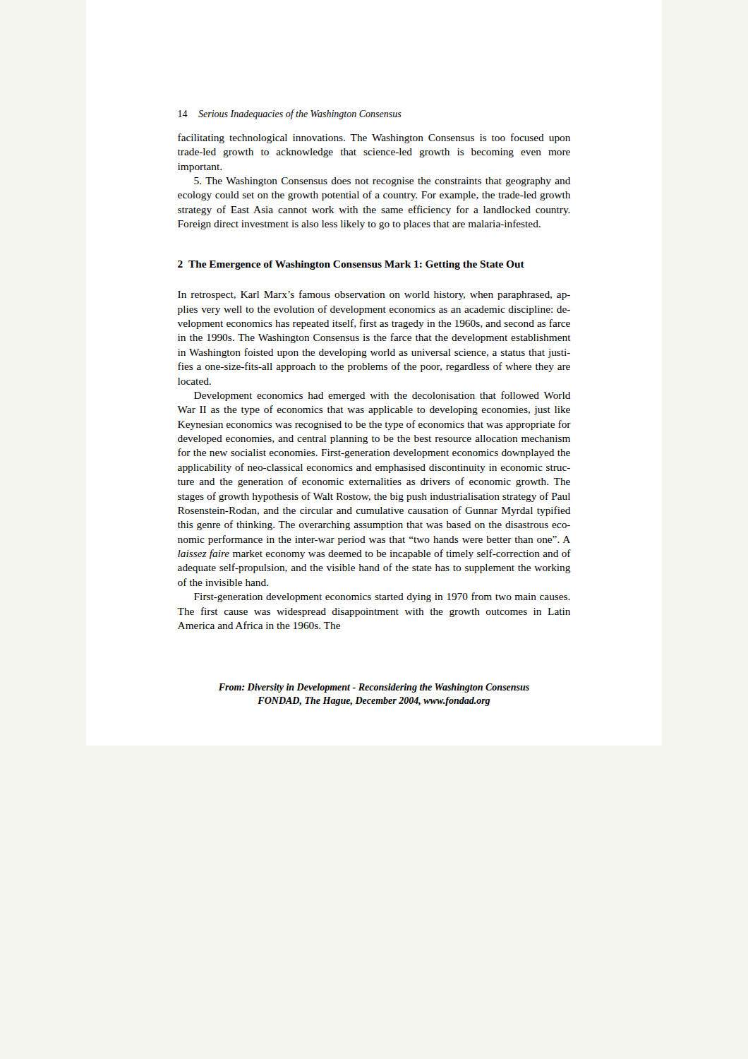14 Serious Inadequacies of the Washington Consensus
facilitating technological innovations. The Washington Consensus is too focused upon trade-led growth to acknowledge that science-led growth is becoming even more important.
5. The Washington Consensus does not recognise the constraints that geography and ecology could set on the growth potential of a country. For example, the trade-led growth strategy of East Asia cannot work with the same efficiency for a landlocked country. Foreign direct investment is also less likely to go to places that are malaria-infested.
2 The Emergence of Washington Consensus Mark 1: Getting the State Out
In retrospect, Karl Marx’s famous observation on world history, when paraphrased, applies very well to the evolution of development economics as an academic discipline: development economics has repeated itself, first as tragedy in the 1960s, and second as farce in the 1990s. The Washington Consensus is the farce that the development establishment in Washington foisted upon the developing world as universal science, a status that justifies a one-size-fits-all approach to the problems of the poor, regardless of where they are located.
Development economics had emerged with the decolonisation that followed World War II as the type of economics that was applicable to developing economies, just like Keynesian economics was recognised to be the type of economics that was appropriate for developed economies, and central planning to be the best resource allocation mechanism for the new socialist economies. First-generation development economics downplayed the applicability of neo-classical economics and emphasised discontinuity in economic structure and the generation of economic externalities as drivers of economic growth. The stages of growth hypothesis of Walt Rostow, the big push industrialisation strategy of Paul Rosenstein-Rodan, and the circular and cumulative causation of Gunnar Myrdal typified this genre of thinking. The overarching assumption that was based on the disastrous economic performance in the inter-war period was that “two hands were better than one”. A laissez faire market economy was deemed to be incapable of timely self-correction and of adequate self-propulsion, and the visible hand of the state has to supplement the working of the invisible hand.
First-generation development economics started dying in 1970 from two main causes. The first cause was widespread disappointment with the growth outcomes in Latin America and Africa in the 1960s. The
From: Diversity in Development - Reconsidering the Washington Consensus
FONDAD, The Hague, December 2004, www.fondad.org